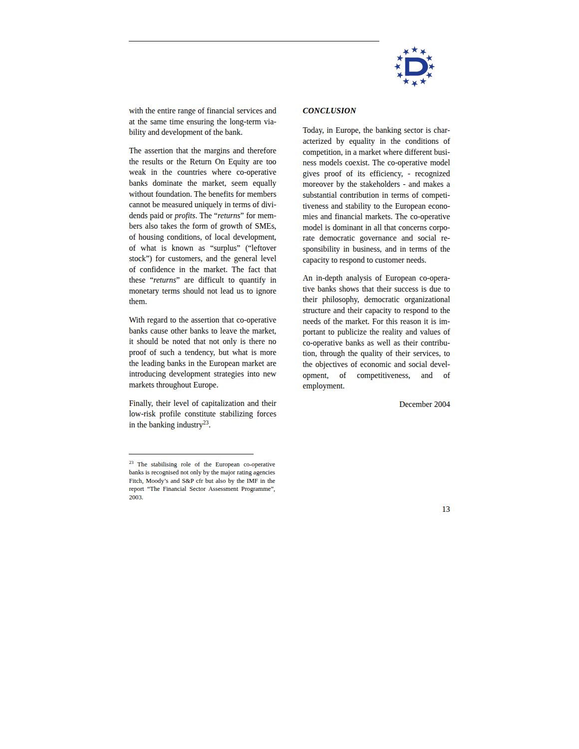with the entire range of financial services and at the same time ensuring the long-term viability and development of the bank.
The assertion that the margins and therefore the results or the Return On Equity are too weak in the countries where co-operative banks dominate the market, seem equally without foundation. The benefits for members cannot be measured uniquely in terms of dividends paid or profits. The “returns” for members also takes the form of growth of SMEs, of housing conditions, of local development, of what is known as “surplus” (“leftover stock”) for customers, and the general level of confidence in the market. The fact that these “returns” are difficult to quantify in monetary terms should not lead us to ignore them.
With regard to the assertion that co-operative banks cause other banks to leave the market, it should be noted that not only is there no proof of such a tendency, but what is more the leading banks in the European market are introducing development strategies into new markets throughout Europe.
Finally, their level of capitalization and their low-risk profile constitute stabilizing forces in the banking industry23.
23 The stabilising role of the European co-operative banks is recognised not only by the major rating agencies Fitch, Moody’s and S&P cfr but also by the IMF in the report “The Financial Sector Assessment Programme”, 2003.
CONCLUSION
Today, in Europe, the banking sector is characterized by equality in the conditions of competition, in a market where different business models coexist. The co-operative model gives proof of its efficiency, - recognized moreover by the stakeholders - and makes a substantial contribution in terms of competitiveness and stability to the European economies and financial markets. The co-operative model is dominant in all that concerns corporate democratic governance and social responsibility in business, and in terms of the capacity to respond to customer needs.
An in-depth analysis of European co-operative banks shows that their success is due to their philosophy, democratic organizational structure and their capacity to respond to the needs of the market. For this reason it is important to publicize the reality and values of co-operative banks as well as their contribution, through the quality of their services, to the objectives of economic and social development, of competitiveness, and of employment.
December 2004
13